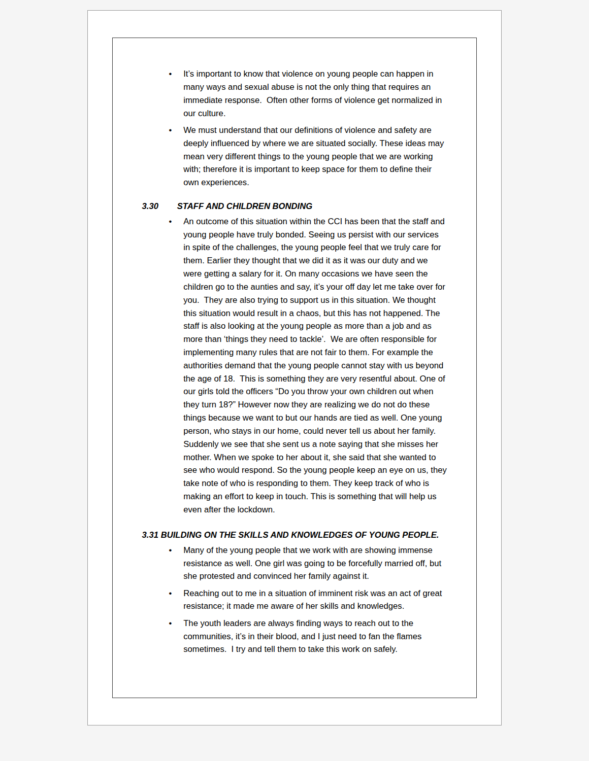It’s important to know that violence on young people can happen in many ways and sexual abuse is not the only thing that requires an immediate response. Often other forms of violence get normalized in our culture.
We must understand that our definitions of violence and safety are deeply influenced by where we are situated socially. These ideas may mean very different things to the young people that we are working with; therefore it is important to keep space for them to define their own experiences.
3.30 STAFF AND CHILDREN BONDING
An outcome of this situation within the CCI has been that the staff and young people have truly bonded. Seeing us persist with our services in spite of the challenges, the young people feel that we truly care for them. Earlier they thought that we did it as it was our duty and we were getting a salary for it. On many occasions we have seen the children go to the aunties and say, it’s your off day let me take over for you. They are also trying to support us in this situation. We thought this situation would result in a chaos, but this has not happened. The staff is also looking at the young people as more than a job and as more than ‘things they need to tackle’. We are often responsible for implementing many rules that are not fair to them. For example the authorities demand that the young people cannot stay with us beyond the age of 18. This is something they are very resentful about. One of our girls told the officers “Do you throw your own children out when they turn 18?” However now they are realizing we do not do these things because we want to but our hands are tied as well. One young person, who stays in our home, could never tell us about her family. Suddenly we see that she sent us a note saying that she misses her mother. When we spoke to her about it, she said that she wanted to see who would respond. So the young people keep an eye on us, they take note of who is responding to them. They keep track of who is making an effort to keep in touch. This is something that will help us even after the lockdown.
3.31 BUILDING ON THE SKILLS AND KNOWLEDGES OF YOUNG PEOPLE.
Many of the young people that we work with are showing immense resistance as well. One girl was going to be forcefully married off, but she protested and convinced her family against it.
Reaching out to me in a situation of imminent risk was an act of great resistance; it made me aware of her skills and knowledges.
The youth leaders are always finding ways to reach out to the communities, it’s in their blood, and I just need to fan the flames sometimes. I try and tell them to take this work on safely.